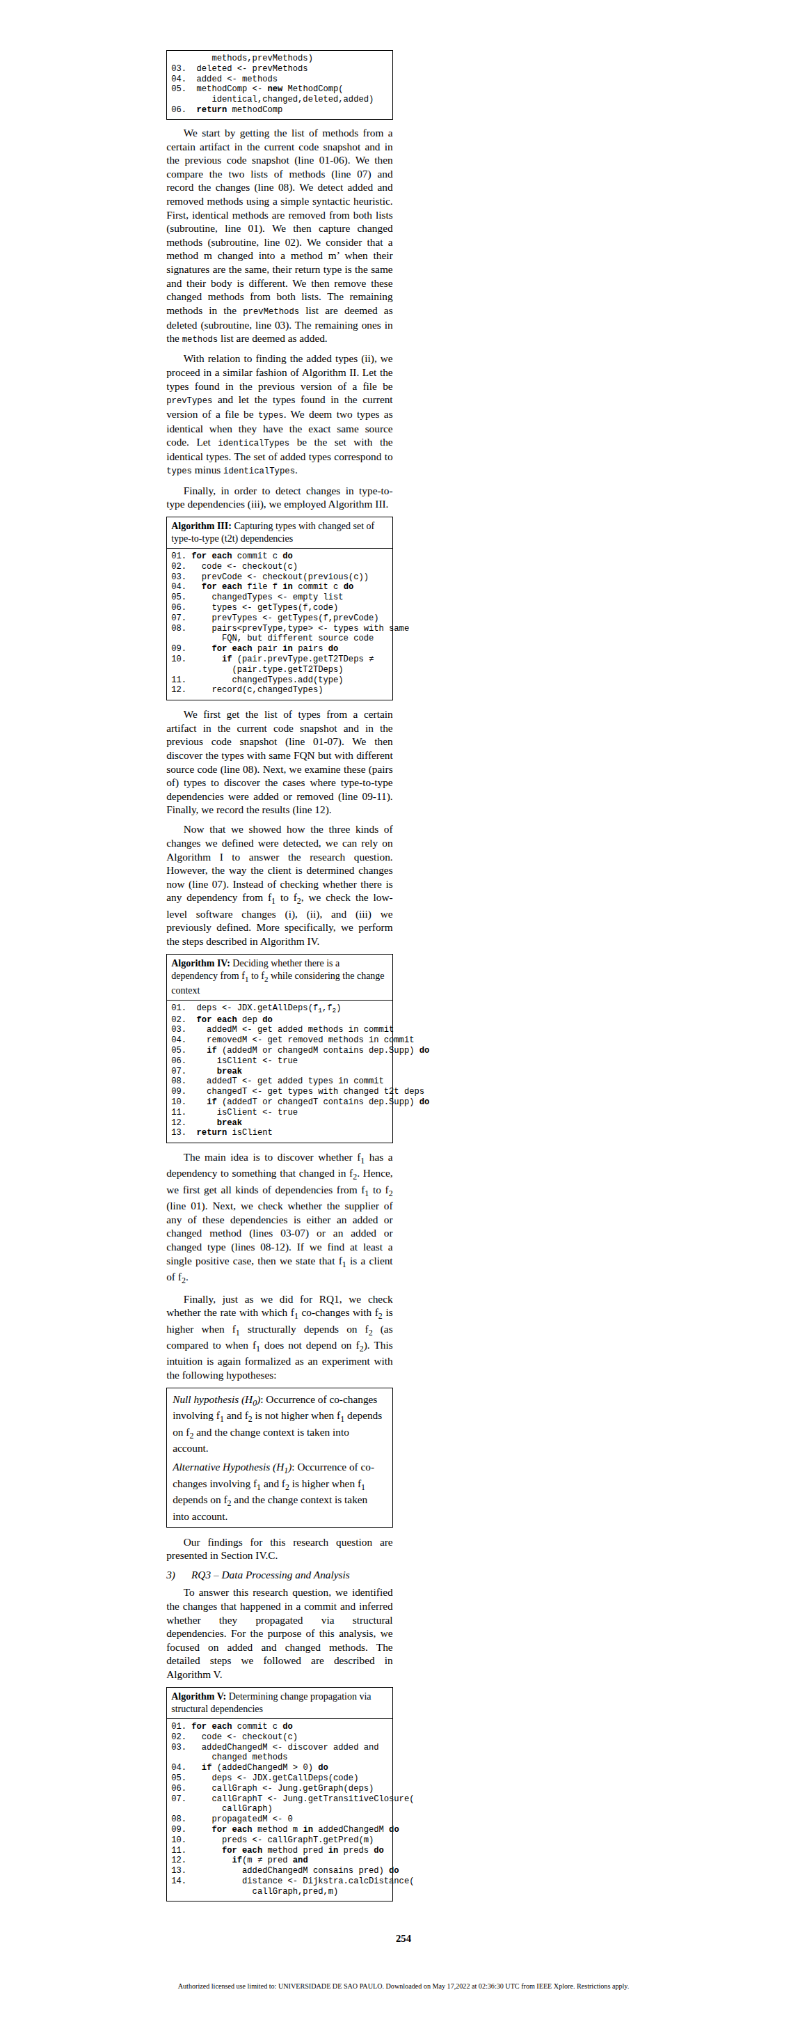methods,prevMethods)
03.  deleted <- prevMethods
04.  added <- methods
05.  methodComp <- new MethodComp(
        identical,changed,deleted,added)
06.  return methodComp
We start by getting the list of methods from a certain artifact in the current code snapshot and in the previous code snapshot (line 01-06). We then compare the two lists of methods (line 07) and record the changes (line 08). We detect added and removed methods using a simple syntactic heuristic. First, identical methods are removed from both lists (subroutine, line 01). We then capture changed methods (subroutine, line 02). We consider that a method m changed into a method m’ when their signatures are the same, their return type is the same and their body is different. We then remove these changed methods from both lists. The remaining methods in the prevMethods list are deemed as deleted (subroutine, line 03). The remaining ones in the methods list are deemed as added.
With relation to finding the added types (ii), we proceed in a similar fashion of Algorithm II. Let the types found in the previous version of a file be prevTypes and let the types found in the current version of a file be types. We deem two types as identical when they have the exact same source code. Let identicalTypes be the set with the identical types. The set of added types correspond to types minus identicalTypes.
Finally, in order to detect changes in type-to-type dependencies (iii), we employed Algorithm III.
Algorithm III: Capturing types with changed set of type-to-type (t2t) dependencies
01. for each commit c do
02.   code <- checkout(c)
03.   prevCode <- checkout(previous(c))
04.   for each file f in commit c do
05.     changedTypes <- empty list
06.     types <- getTypes(f,code)
07.     prevTypes <- getTypes(f,prevCode)
08.     pairs<prevType,type> <- types with same
          FQN, but different source code
09.     for each pair in pairs do
10.       if (pair.prevType.getT2TDeps ≠
            (pair.type.getT2TDeps)
11.         changedTypes.add(type)
12.     record(c,changedTypes)
We first get the list of types from a certain artifact in the current code snapshot and in the previous code snapshot (line 01-07). We then discover the types with same FQN but with different source code (line 08). Next, we examine these (pairs of) types to discover the cases where type-to-type dependencies were added or removed (line 09-11). Finally, we record the results (line 12).
Now that we showed how the three kinds of changes we defined were detected, we can rely on Algorithm I to answer the research question. However, the way the client is determined changes now (line 07). Instead of checking whether there is any dependency from f1 to f2, we check the low-level software changes (i), (ii), and (iii) we previously defined. More specifically, we perform the steps described in Algorithm IV.
Algorithm IV: Deciding whether there is a dependency from f1 to f2 while considering the change context
01.  deps <- JDX.getAllDeps(f1,f2)
02.  for each dep do
03.    addedM <- get added methods in commit
04.    removedM <- get removed methods in commit
05.    if (addedM or changedM contains dep.Supp) do
06.      isClient <- true
07.      break
08.    addedT <- get added types in commit
09.    changedT <- get types with changed t2t deps
10.    if (addedT or changedT contains dep.Supp) do
11.      isClient <- true
12.      break
13.  return isClient
The main idea is to discover whether f1 has a dependency to something that changed in f2. Hence, we first get all kinds of dependencies from f1 to f2 (line 01). Next, we check whether the supplier of any of these dependencies is either an added or changed method (lines 03-07) or an added or changed type (lines 08-12). If we find at least a single positive case, then we state that f1 is a client of f2.
Finally, just as we did for RQ1, we check whether the rate with which f1 co-changes with f2 is higher when f1 structurally depends on f2 (as compared to when f1 does not depend on f2). This intuition is again formalized as an experiment with the following hypotheses:
Null hypothesis (H0): Occurrence of co-changes involving f1 and f2 is not higher when f1 depends on f2 and the change context is taken into account.
Alternative Hypothesis (H1): Occurrence of co-changes involving f1 and f2 is higher when f1 depends on f2 and the change context is taken into account.
Our findings for this research question are presented in Section IV.C.
3) RQ3 – Data Processing and Analysis
To answer this research question, we identified the changes that happened in a commit and inferred whether they propagated via structural dependencies. For the purpose of this analysis, we focused on added and changed methods. The detailed steps we followed are described in Algorithm V.
Algorithm V: Determining change propagation via structural dependencies
01. for each commit c do
02.   code <- checkout(c)
03.   addedChangedM <- discover added and
        changed methods
04.   if (addedChangedM > 0) do
05.     deps <- JDX.getCallDeps(code)
06.     callGraph <- Jung.getGraph(deps)
07.     callGraphT <- Jung.getTransitiveClosure(
          callGraph)
08.     propagatedM <- 0
09.     for each method m in addedChangedM do
10.       preds <- callGraphT.getPred(m)
11.       for each method pred in preds do
12.         if(m ≠ pred and
13.           addedChangedM consains pred) do
14.           distance <- Dijkstra.calcDistance(
                callGraph,pred,m)
254
Authorized licensed use limited to: UNIVERSIDADE DE SAO PAULO. Downloaded on May 17,2022 at 02:36:30 UTC from IEEE Xplore. Restrictions apply.